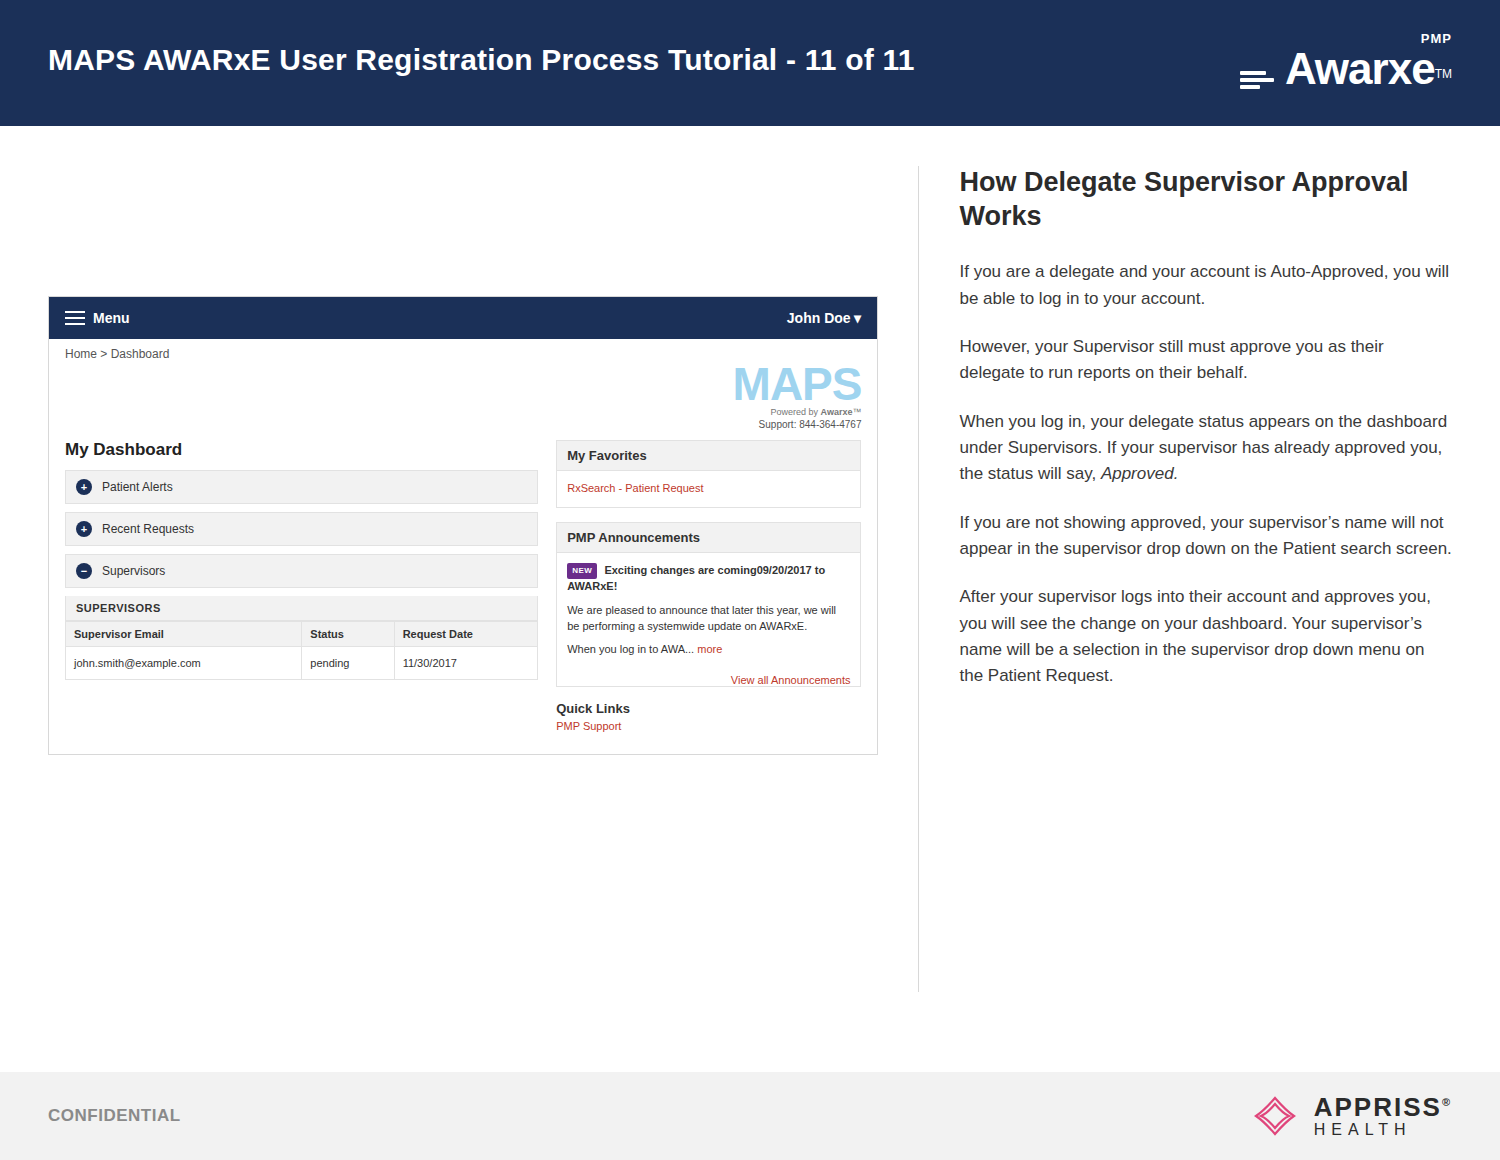MAPS AWARxE User Registration Process Tutorial - 11 of 11
PMP Awarxe TM
Menu
John Doe ▾
Home > Dashboard
MAPS
Powered by Awarxe™
Support: 844-364-4767
My Dashboard
+ Patient Alerts
+ Recent Requests
− Supervisors
SUPERVISORS
| Supervisor Email | Status | Request Date |
| --- | --- | --- |
| john.smith@example.com | pending | 11/30/2017 |
My Favorites
RxSearch - Patient Request
PMP Announcements
NEW Exciting changes are coming09/20/2017 to AWARxE!
We are pleased to announce that later this year, we will be performing a systemwide update on AWARxE.
When you log in to AWA... more
View all Announcements
Quick Links
PMP Support
How Delegate Supervisor Approval Works
If you are a delegate and your account is Auto-Approved, you will be able to log in to your account.
However, your Supervisor still must approve you as their delegate to run reports on their behalf.
When you log in, your delegate status appears on the dashboard under Supervisors. If your supervisor has already approved you, the status will say, Approved.
If you are not showing approved, your supervisor’s name will not appear in the supervisor drop down on the Patient search screen.
After your supervisor logs into their account and approves you, you will see the change on your dashboard. Your supervisor’s name will be a selection in the supervisor drop down menu on the Patient Request.
CONFIDENTIAL
APPRISS®
HEALTH